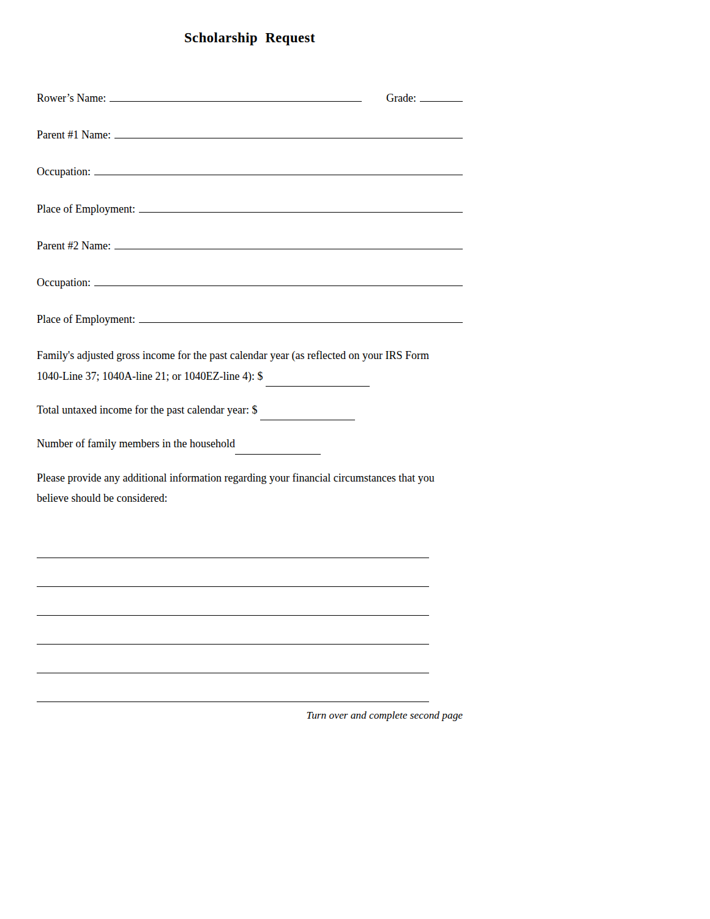Scholarship Request
Rower’s Name:
Grade:
Parent #1 Name:
Occupation:
Place of Employment:
Parent #2 Name:
Occupation:
Place of Employment:
Family's adjusted gross income for the past calendar year (as reflected on your IRS Form 1040‑Line 37; 1040A‑line 21; or 1040EZ‑line 4): $
Total untaxed income for the past calendar year: $
Number of family members in the household
Please provide any additional information regarding your financial circumstances that you believe should be considered:
Turn over and complete second page